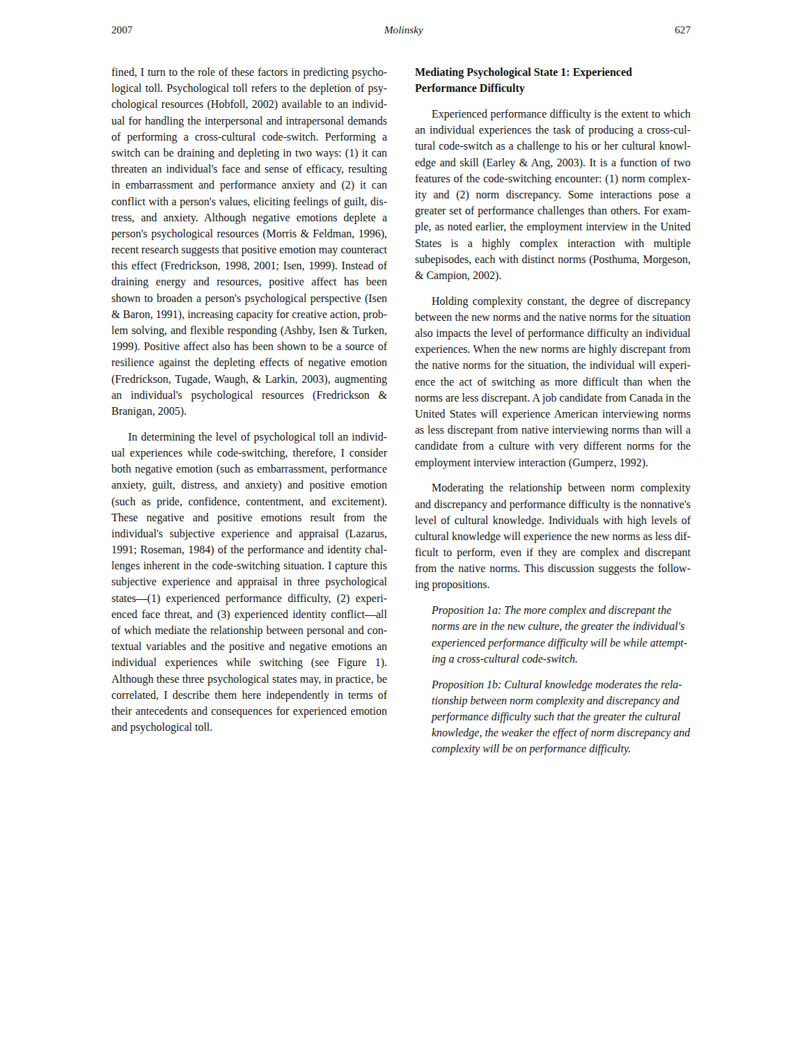2007 Molinsky 627
fined, I turn to the role of these factors in predicting psychological toll. Psychological toll refers to the depletion of psychological resources (Hobfoll, 2002) available to an individual for handling the interpersonal and intrapersonal demands of performing a cross-cultural code-switch. Performing a switch can be draining and depleting in two ways: (1) it can threaten an individual's face and sense of efficacy, resulting in embarrassment and performance anxiety and (2) it can conflict with a person's values, eliciting feelings of guilt, distress, and anxiety. Although negative emotions deplete a person's psychological resources (Morris & Feldman, 1996), recent research suggests that positive emotion may counteract this effect (Fredrickson, 1998, 2001; Isen, 1999). Instead of draining energy and resources, positive affect has been shown to broaden a person's psychological perspective (Isen & Baron, 1991), increasing capacity for creative action, problem solving, and flexible responding (Ashby, Isen & Turken, 1999). Positive affect also has been shown to be a source of resilience against the depleting effects of negative emotion (Fredrickson, Tugade, Waugh, & Larkin, 2003), augmenting an individual's psychological resources (Fredrickson & Branigan, 2005).
In determining the level of psychological toll an individual experiences while code-switching, therefore, I consider both negative emotion (such as embarrassment, performance anxiety, guilt, distress, and anxiety) and positive emotion (such as pride, confidence, contentment, and excitement). These negative and positive emotions result from the individual's subjective experience and appraisal (Lazarus, 1991; Roseman, 1984) of the performance and identity challenges inherent in the code-switching situation. I capture this subjective experience and appraisal in three psychological states—(1) experienced performance difficulty, (2) experienced face threat, and (3) experienced identity conflict—all of which mediate the relationship between personal and contextual variables and the positive and negative emotions an individual experiences while switching (see Figure 1). Although these three psychological states may, in practice, be correlated, I describe them here independently in terms of their antecedents and consequences for experienced emotion and psychological toll.
Mediating Psychological State 1: Experienced Performance Difficulty
Experienced performance difficulty is the extent to which an individual experiences the task of producing a cross-cultural code-switch as a challenge to his or her cultural knowledge and skill (Earley & Ang, 2003). It is a function of two features of the code-switching encounter: (1) norm complexity and (2) norm discrepancy. Some interactions pose a greater set of performance challenges than others. For example, as noted earlier, the employment interview in the United States is a highly complex interaction with multiple subepisodes, each with distinct norms (Posthuma, Morgeson, & Campion, 2002).
Holding complexity constant, the degree of discrepancy between the new norms and the native norms for the situation also impacts the level of performance difficulty an individual experiences. When the new norms are highly discrepant from the native norms for the situation, the individual will experience the act of switching as more difficult than when the norms are less discrepant. A job candidate from Canada in the United States will experience American interviewing norms as less discrepant from native interviewing norms than will a candidate from a culture with very different norms for the employment interview interaction (Gumperz, 1992).
Moderating the relationship between norm complexity and discrepancy and performance difficulty is the nonnative's level of cultural knowledge. Individuals with high levels of cultural knowledge will experience the new norms as less difficult to perform, even if they are complex and discrepant from the native norms. This discussion suggests the following propositions.
Proposition 1a: The more complex and discrepant the norms are in the new culture, the greater the individual's experienced performance difficulty will be while attempting a cross-cultural code-switch.
Proposition 1b: Cultural knowledge moderates the relationship between norm complexity and discrepancy and performance difficulty such that the greater the cultural knowledge, the weaker the effect of norm discrepancy and complexity will be on performance difficulty.